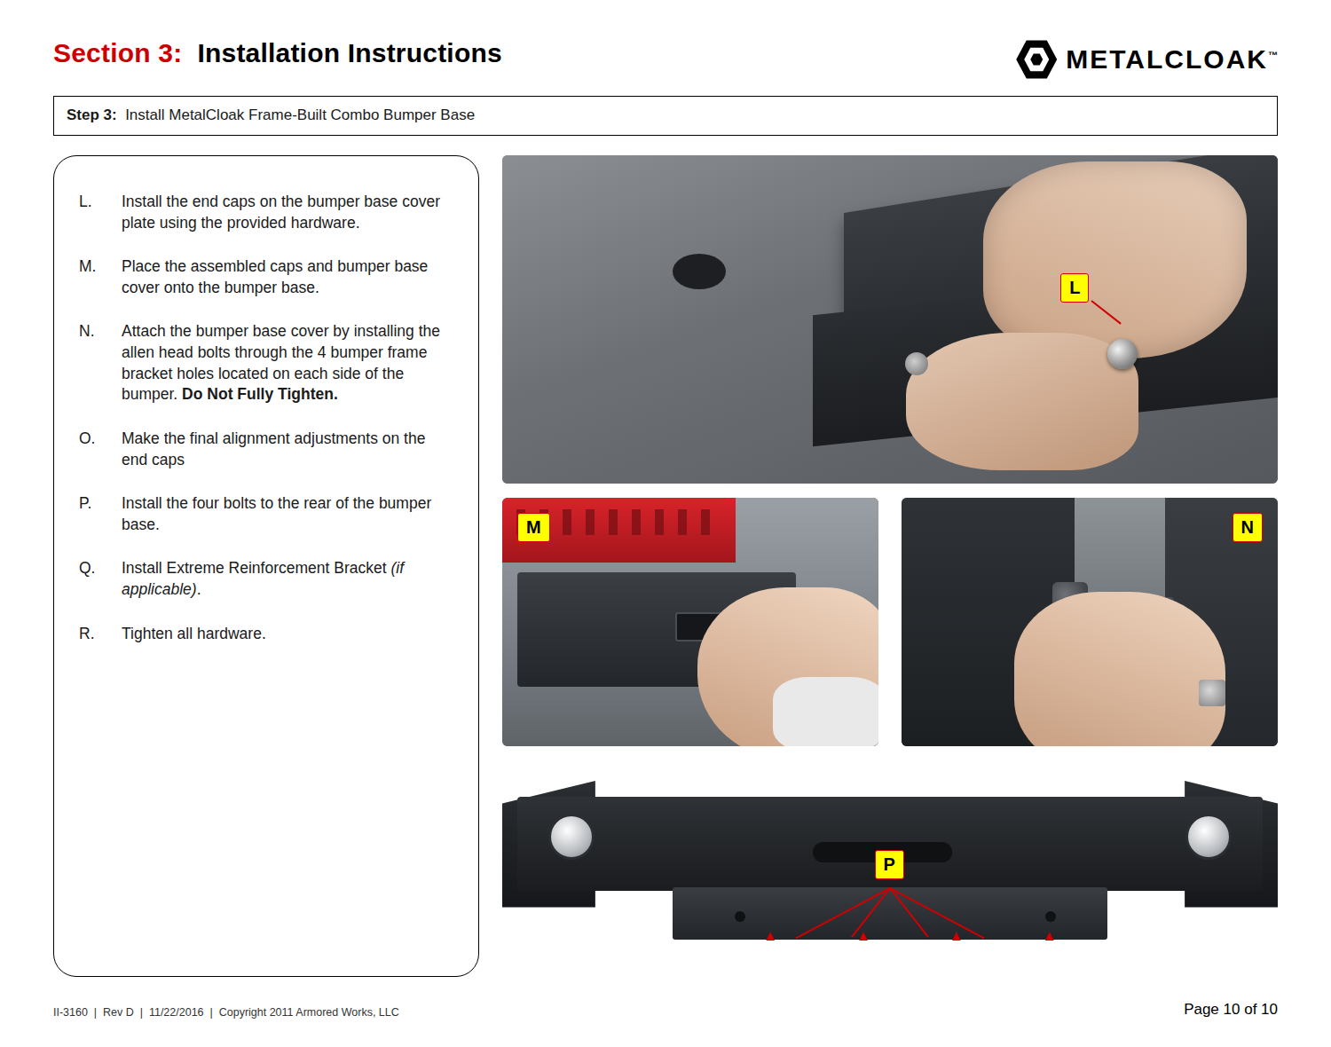Section 3: Installation Instructions
METALCLOAK™
Step 3: Install MetalCloak Frame-Built Combo Bumper Base
L. Install the end caps on the bumper base cover plate using the provided hardware.
M. Place the assembled caps and bumper base cover onto the bumper base.
N. Attach the bumper base cover by installing the allen head bolts through the 4 bumper frame bracket holes located on each side of the bumper. Do Not Fully Tighten.
O. Make the final alignment adjustments on the end caps
P. Install the four bolts to the rear of the bumper base.
Q. Install Extreme Reinforcement Bracket (if applicable).
R. Tighten all hardware.
L
M
N
P
II-3160 | Rev D | 11/22/2016 | Copyright 2011 Armored Works, LLC
Page 10 of 10